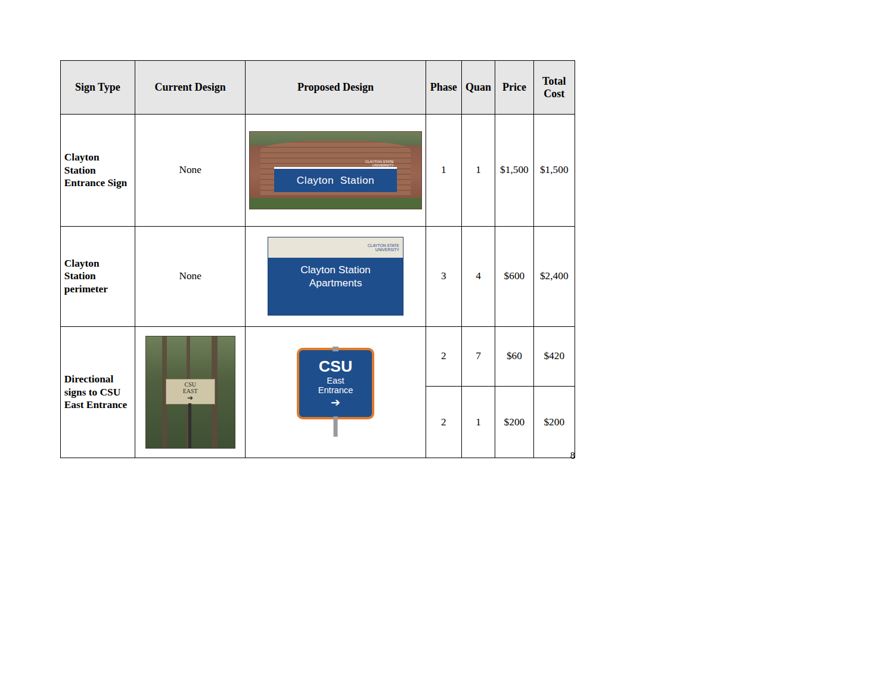| Sign Type | Current Design | Proposed Design | Phase | Quan | Price | Total Cost |
| --- | --- | --- | --- | --- | --- | --- |
| Clayton Station Entrance Sign | None | CLAYTON STATE UNIVERSITY Clayton Station | 1 | 1 | $1,500 | $1,500 |
| Clayton Station perimeter | None | CLAYTON STATE UNIVERSITY Clayton Station Apartments | 3 | 4 | $600 | $2,400 |
| Directional signs to CSU East Entrance | CSU EAST ➔ | CSU East Entrance ➔ | 2 | 7 | $60 | $420 |
| 2 | 1 | $200 | $200 |
8